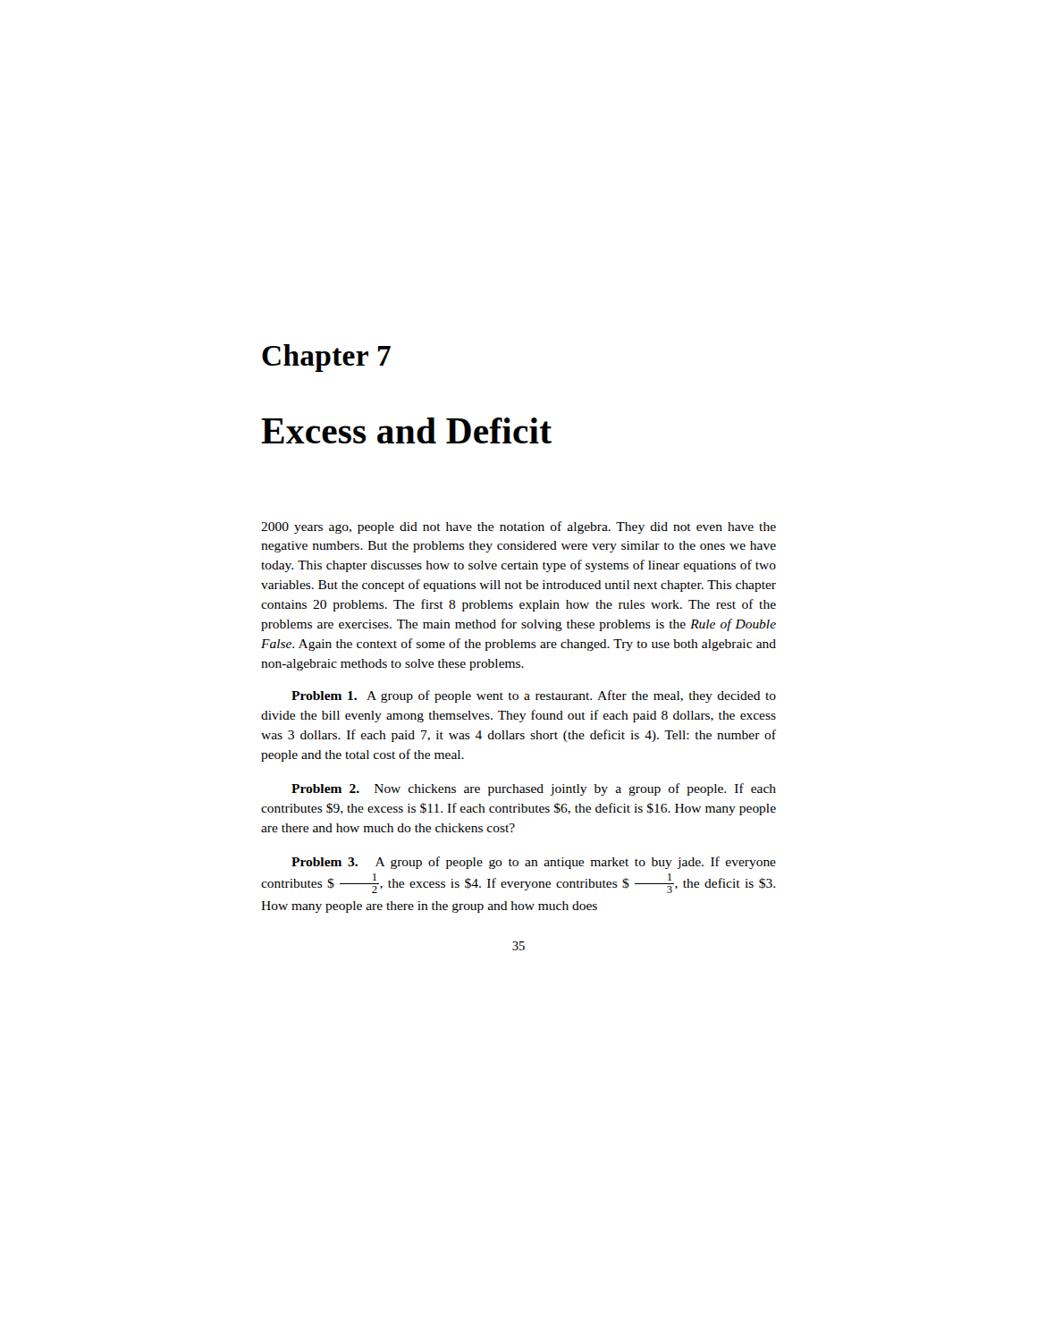Chapter 7
Excess and Deficit
2000 years ago, people did not have the notation of algebra. They did not even have the negative numbers. But the problems they considered were very similar to the ones we have today. This chapter discusses how to solve certain type of systems of linear equations of two variables. But the concept of equations will not be introduced until next chapter. This chapter contains 20 problems. The first 8 problems explain how the rules work. The rest of the problems are exercises. The main method for solving these problems is the Rule of Double False. Again the context of some of the problems are changed. Try to use both algebraic and non-algebraic methods to solve these problems.
Problem 1. A group of people went to a restaurant. After the meal, they decided to divide the bill evenly among themselves. They found out if each paid 8 dollars, the excess was 3 dollars. If each paid 7, it was 4 dollars short (the deficit is 4). Tell: the number of people and the total cost of the meal.
Problem 2. Now chickens are purchased jointly by a group of people. If each contributes $9, the excess is $11. If each contributes $6, the deficit is $16. How many people are there and how much do the chickens cost?
Problem 3. A group of people go to an antique market to buy jade. If everyone contributes $ 12, the excess is $4. If everyone contributes $ 13, the deficit is $3. How many people are there in the group and how much does
35